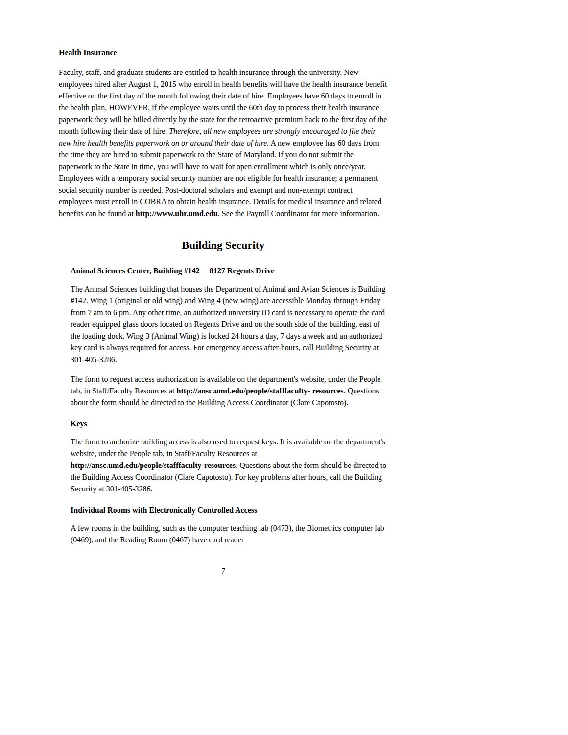Health Insurance
Faculty, staff, and graduate students are entitled to health insurance through the university. New employees hired after August 1, 2015 who enroll in health benefits will have the health insurance benefit effective on the first day of the month following their date of hire. Employees have 60 days to enroll in the health plan, HOWEVER, if the employee waits until the 60th day to process their health insurance paperwork they will be billed directly by the state for the retroactive premium back to the first day of the month following their date of hire. Therefore, all new employees are strongly encouraged to file their new hire health benefits paperwork on or around their date of hire. A new employee has 60 days from the time they are hired to submit paperwork to the State of Maryland. If you do not submit the paperwork to the State in time, you will have to wait for open enrollment which is only once/year. Employees with a temporary social security number are not eligible for health insurance; a permanent social security number is needed. Post-doctoral scholars and exempt and non-exempt contract employees must enroll in COBRA to obtain health insurance. Details for medical insurance and related benefits can be found at http://www.uhr.umd.edu. See the Payroll Coordinator for more information.
Building Security
Animal Sciences Center, Building #142 8127 Regents Drive
The Animal Sciences building that houses the Department of Animal and Avian Sciences is Building #142. Wing 1 (original or old wing) and Wing 4 (new wing) are accessible Monday through Friday from 7 am to 6 pm. Any other time, an authorized university ID card is necessary to operate the card reader equipped glass doors located on Regents Drive and on the south side of the building, east of the loading dock. Wing 3 (Animal Wing) is locked 24 hours a day, 7 days a week and an authorized key card is always required for access. For emergency access after-hours, call Building Security at 301-405-3286.
The form to request access authorization is available on the department's website, under the People tab, in Staff/Faculty Resources at http://ansc.umd.edu/people/stafffaculty- resources. Questions about the form should be directed to the Building Access Coordinator (Clare Capotosto).
Keys
The form to authorize building access is also used to request keys. It is available on the department's website, under the People tab, in Staff/Faculty Resources at http://ansc.umd.edu/people/stafffaculty-resources. Questions about the form should be directed to the Building Access Coordinator (Clare Capotosto). For key problems after hours, call the Building Security at 301-405-3286.
Individual Rooms with Electronically Controlled Access
A few rooms in the building, such as the computer teaching lab (0473), the Biometrics computer lab (0469), and the Reading Room (0467) have card reader
7